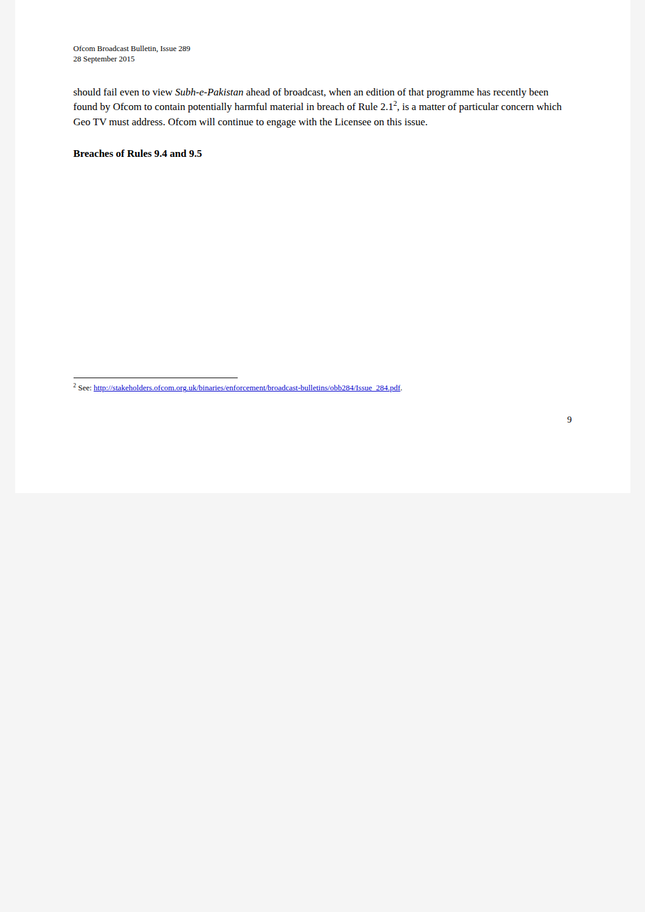Ofcom Broadcast Bulletin, Issue 289
28 September 2015
should fail even to view Subh-e-Pakistan ahead of broadcast, when an edition of that programme has recently been found by Ofcom to contain potentially harmful material in breach of Rule 2.12, is a matter of particular concern which Geo TV must address. Ofcom will continue to engage with the Licensee on this issue.
Breaches of Rules 9.4 and 9.5
2 See: http://stakeholders.ofcom.org.uk/binaries/enforcement/broadcast-bulletins/obb284/Issue_284.pdf.
9